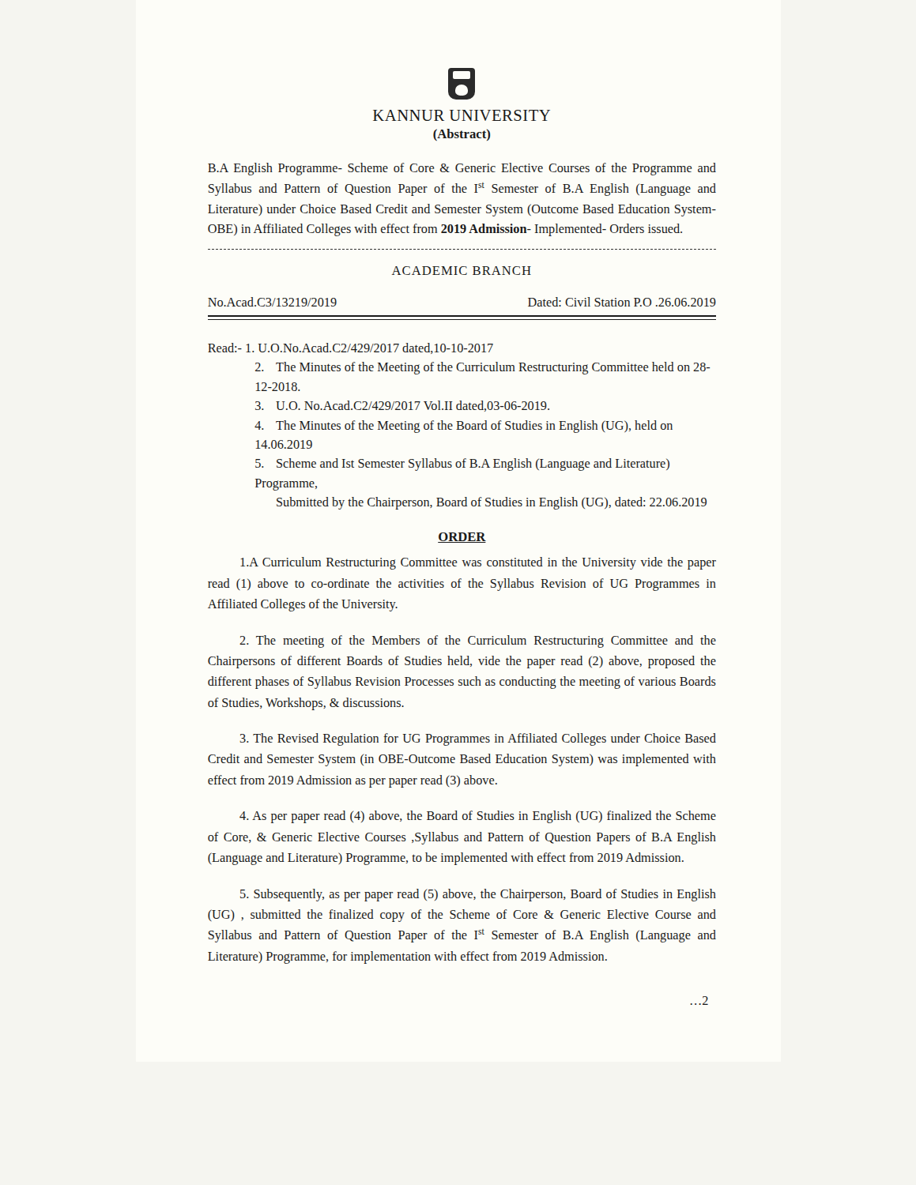KANNUR UNIVERSITY
(Abstract)
B.A English Programme- Scheme of Core & Generic Elective Courses of the Programme and Syllabus and Pattern of Question Paper of the Ist Semester of B.A English (Language and Literature) under Choice Based Credit and Semester System (Outcome Based Education System-OBE) in Affiliated Colleges with effect from 2019 Admission- Implemented- Orders issued.
ACADEMIC BRANCH
No.Acad.C3/13219/2019 Dated: Civil Station P.O .26.06.2019
Read:- 1. U.O.No.Acad.C2/429/2017 dated,10-10-2017
2. The Minutes of the Meeting of the Curriculum Restructuring Committee held on 28-12-2018.
3. U.O. No.Acad.C2/429/2017 Vol.II dated,03-06-2019.
4. The Minutes of the Meeting of the Board of Studies in English (UG), held on 14.06.2019
5. Scheme and Ist Semester Syllabus of B.A English (Language and Literature) Programme,
Submitted by the Chairperson, Board of Studies in English (UG), dated: 22.06.2019
ORDER
1.A Curriculum Restructuring Committee was constituted in the University vide the paper read (1) above to co-ordinate the activities of the Syllabus Revision of UG Programmes in Affiliated Colleges of the University.
2. The meeting of the Members of the Curriculum Restructuring Committee and the Chairpersons of different Boards of Studies held, vide the paper read (2) above, proposed the different phases of Syllabus Revision Processes such as conducting the meeting of various Boards of Studies, Workshops, & discussions.
3. The Revised Regulation for UG Programmes in Affiliated Colleges under Choice Based Credit and Semester System (in OBE-Outcome Based Education System) was implemented with effect from 2019 Admission as per paper read (3) above.
4. As per paper read (4) above, the Board of Studies in English (UG) finalized the Scheme of Core, & Generic Elective Courses ,Syllabus and Pattern of Question Papers of B.A English (Language and Literature) Programme, to be implemented with effect from 2019 Admission.
5. Subsequently, as per paper read (5) above, the Chairperson, Board of Studies in English (UG) , submitted the finalized copy of the Scheme of Core & Generic Elective Course and Syllabus and Pattern of Question Paper of the Ist Semester of B.A English (Language and Literature) Programme, for implementation with effect from 2019 Admission.
…2